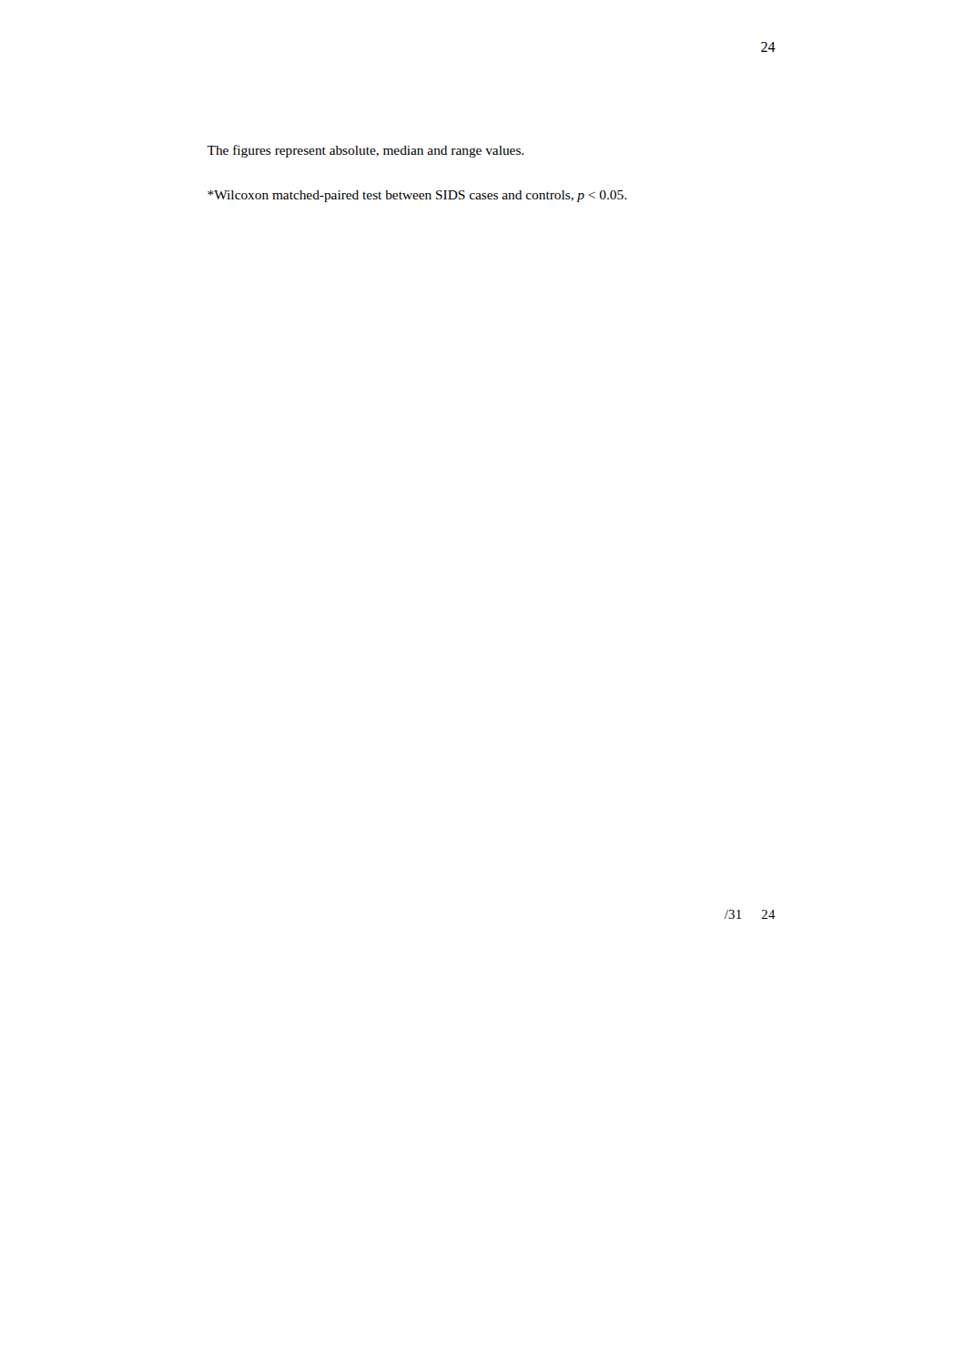24
The figures represent absolute, median and range values.
*Wilcoxon matched-paired test between SIDS cases and controls, p < 0.05.
/3124